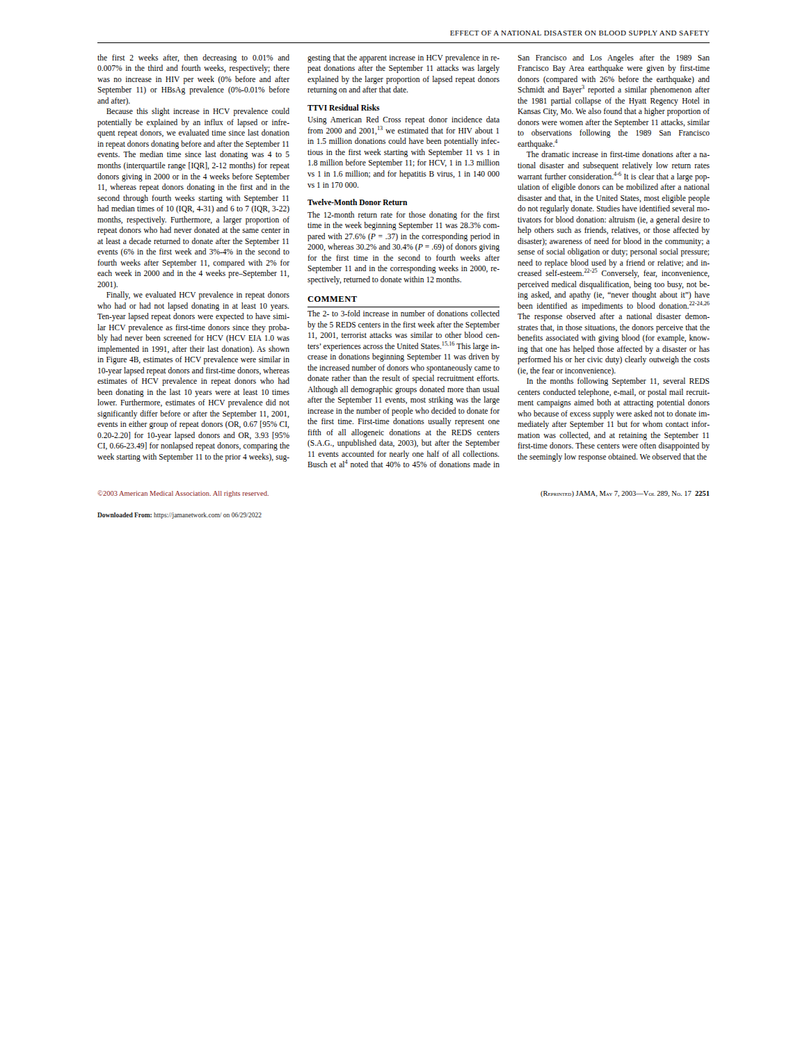EFFECT OF A NATIONAL DISASTER ON BLOOD SUPPLY AND SAFETY
the first 2 weeks after, then decreasing to 0.01% and 0.007% in the third and fourth weeks, respectively; there was no increase in HIV per week (0% before and after September 11) or HBsAg prevalence (0%-0.01% before and after).
Because this slight increase in HCV prevalence could potentially be explained by an influx of lapsed or infrequent repeat donors, we evaluated time since last donation in repeat donors donating before and after the September 11 events. The median time since last donating was 4 to 5 months (interquartile range [IQR], 2-12 months) for repeat donors giving in 2000 or in the 4 weeks before September 11, whereas repeat donors donating in the first and in the second through fourth weeks starting with September 11 had median times of 10 (IQR, 4-31) and 6 to 7 (IQR, 3-22) months, respectively. Furthermore, a larger proportion of repeat donors who had never donated at the same center in at least a decade returned to donate after the September 11 events (6% in the first week and 3%-4% in the second to fourth weeks after September 11, compared with 2% for each week in 2000 and in the 4 weeks pre–September 11, 2001).
Finally, we evaluated HCV prevalence in repeat donors who had or had not lapsed donating in at least 10 years. Ten-year lapsed repeat donors were expected to have similar HCV prevalence as first-time donors since they probably had never been screened for HCV (HCV EIA 1.0 was implemented in 1991, after their last donation). As shown in Figure 4B, estimates of HCV prevalence were similar in 10-year lapsed repeat donors and first-time donors, whereas estimates of HCV prevalence in repeat donors who had been donating in the last 10 years were at least 10 times lower. Furthermore, estimates of HCV prevalence did not significantly differ before or after the September 11, 2001, events in either group of repeat donors (OR, 0.67 [95% CI, 0.20-2.20] for 10-year lapsed donors and OR, 3.93 [95% CI, 0.66-23.49] for nonlapsed repeat donors, comparing the week starting with September 11 to the prior 4 weeks), suggesting that the apparent increase in HCV prevalence in repeat donations after the September 11 attacks was largely explained by the larger proportion of lapsed repeat donors returning on and after that date.
TTVI Residual Risks
Using American Red Cross repeat donor incidence data from 2000 and 2001,13 we estimated that for HIV about 1 in 1.5 million donations could have been potentially infectious in the first week starting with September 11 vs 1 in 1.8 million before September 11; for HCV, 1 in 1.3 million vs 1 in 1.6 million; and for hepatitis B virus, 1 in 140 000 vs 1 in 170 000.
Twelve-Month Donor Return
The 12-month return rate for those donating for the first time in the week beginning September 11 was 28.3% compared with 27.6% (P = .37) in the corresponding period in 2000, whereas 30.2% and 30.4% (P = .69) of donors giving for the first time in the second to fourth weeks after September 11 and in the corresponding weeks in 2000, respectively, returned to donate within 12 months.
COMMENT
The 2- to 3-fold increase in number of donations collected by the 5 REDS centers in the first week after the September 11, 2001, terrorist attacks was similar to other blood centers’ experiences across the United States.15,16 This large increase in donations beginning September 11 was driven by the increased number of donors who spontaneously came to donate rather than the result of special recruitment efforts. Although all demographic groups donated more than usual after the September 11 events, most striking was the large increase in the number of people who decided to donate for the first time. First-time donations usually represent one fifth of all allogeneic donations at the REDS centers (S.A.G., unpublished data, 2003), but after the September 11 events accounted for nearly one half of all collections. Busch et al4 noted that 40% to 45% of donations made in San Francisco and Los Angeles after the 1989 San Francisco Bay Area earthquake were given by first-time donors (compared with 26% before the earthquake) and Schmidt and Bayer3 reported a similar phenomenon after the 1981 partial collapse of the Hyatt Regency Hotel in Kansas City, Mo. We also found that a higher proportion of donors were women after the September 11 attacks, similar to observations following the 1989 San Francisco earthquake.4
The dramatic increase in first-time donations after a national disaster and subsequent relatively low return rates warrant further consideration.4-6 It is clear that a large population of eligible donors can be mobilized after a national disaster and that, in the United States, most eligible people do not regularly donate. Studies have identified several motivators for blood donation: altruism (ie, a general desire to help others such as friends, relatives, or those affected by disaster); awareness of need for blood in the community; a sense of social obligation or duty; personal social pressure; need to replace blood used by a friend or relative; and increased self-esteem.22-25 Conversely, fear, inconvenience, perceived medical disqualification, being too busy, not being asked, and apathy (ie, “never thought about it”) have been identified as impediments to blood donation.22-24,26 The response observed after a national disaster demonstrates that, in those situations, the donors perceive that the benefits associated with giving blood (for example, knowing that one has helped those affected by a disaster or has performed his or her civic duty) clearly outweigh the costs (ie, the fear or inconvenience).
In the months following September 11, several REDS centers conducted telephone, e-mail, or postal mail recruitment campaigns aimed both at attracting potential donors who because of excess supply were asked not to donate immediately after September 11 but for whom contact information was collected, and at retaining the September 11 first-time donors. These centers were often disappointed by the seemingly low response obtained. We observed that the
©2003 American Medical Association. All rights reserved.
(Reprinted) JAMA, May 7, 2003—Vol 289, No. 17 2251
Downloaded From: https://jamanetwork.com/ on 06/29/2022